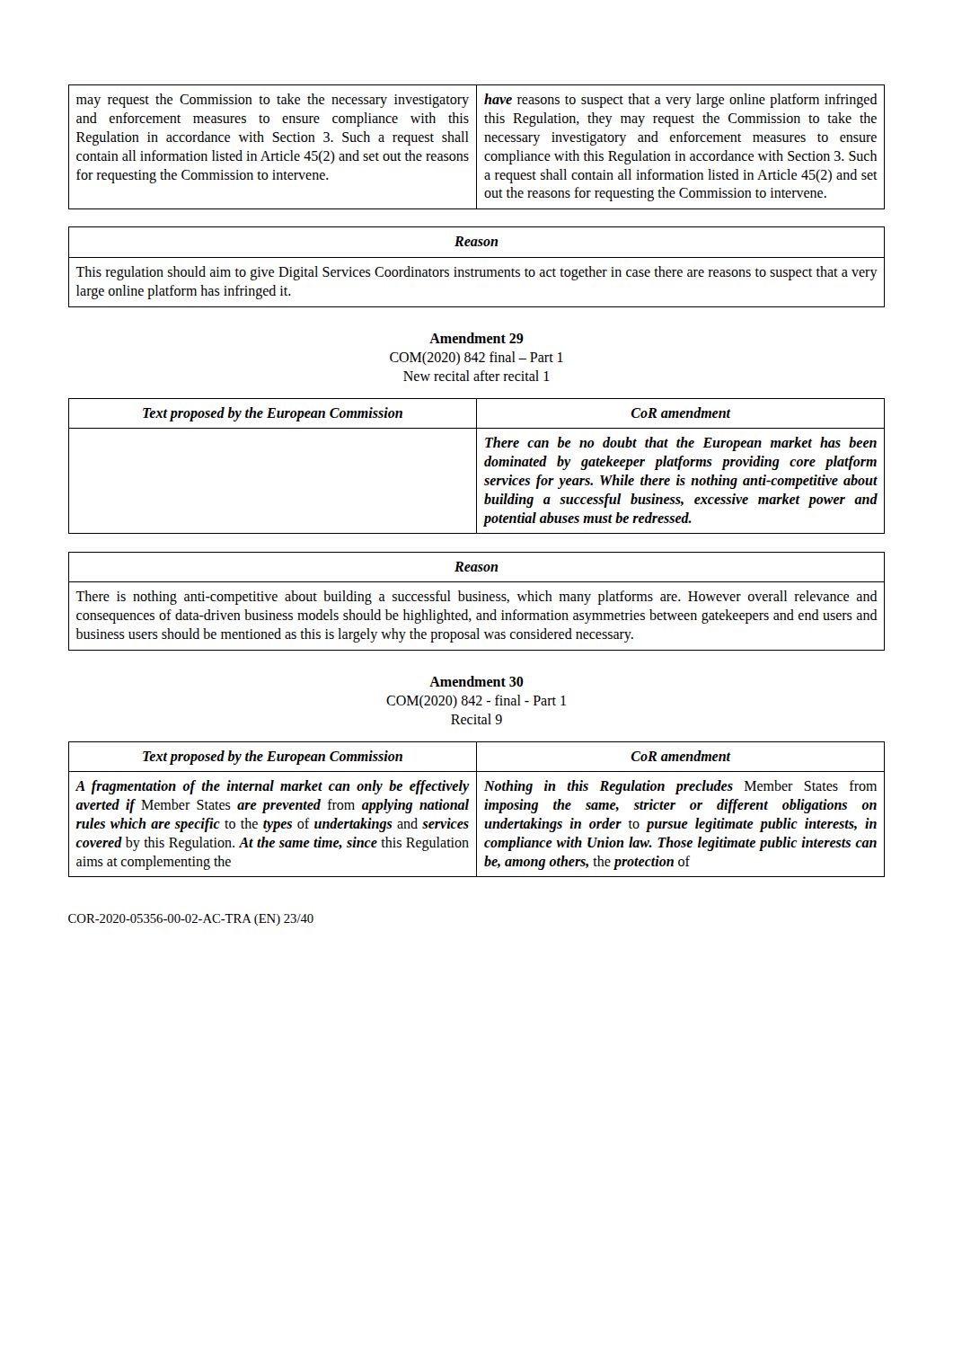| may request the Commission to take the necessary investigatory and enforcement measures to ensure compliance with this Regulation in accordance with Section 3. Such a request shall contain all information listed in Article 45(2) and set out the reasons for requesting the Commission to intervene. | have reasons to suspect that a very large online platform infringed this Regulation, they may request the Commission to take the necessary investigatory and enforcement measures to ensure compliance with this Regulation in accordance with Section 3. Such a request shall contain all information listed in Article 45(2) and set out the reasons for requesting the Commission to intervene. |
| Reason |
| This regulation should aim to give Digital Services Coordinators instruments to act together in case there are reasons to suspect that a very large online platform has infringed it. |
Amendment 29
COM(2020) 842 final – Part 1
New recital after recital 1
| Text proposed by the European Commission | CoR amendment |
| --- | --- |
| | There can be no doubt that the European market has been dominated by gatekeeper platforms providing core platform services for years. While there is nothing anti-competitive about building a successful business, excessive market power and potential abuses must be redressed. |
| Reason |
| There is nothing anti-competitive about building a successful business, which many platforms are. However overall relevance and consequences of data-driven business models should be highlighted, and information asymmetries between gatekeepers and end users and business users should be mentioned as this is largely why the proposal was considered necessary. |
Amendment 30
COM(2020) 842 - final - Part 1
Recital 9
| Text proposed by the European Commission | CoR amendment |
| --- | --- |
| A fragmentation of the internal market can only be effectively averted if Member States are prevented from applying national rules which are specific to the types of undertakings and services covered by this Regulation. At the same time, since this Regulation aims at complementing the | Nothing in this Regulation precludes Member States from imposing the same, stricter or different obligations on undertakings in order to pursue legitimate public interests, in compliance with Union law. Those legitimate public interests can be, among others, the protection of |
COR-2020-05356-00-02-AC-TRA (EN) 23/40